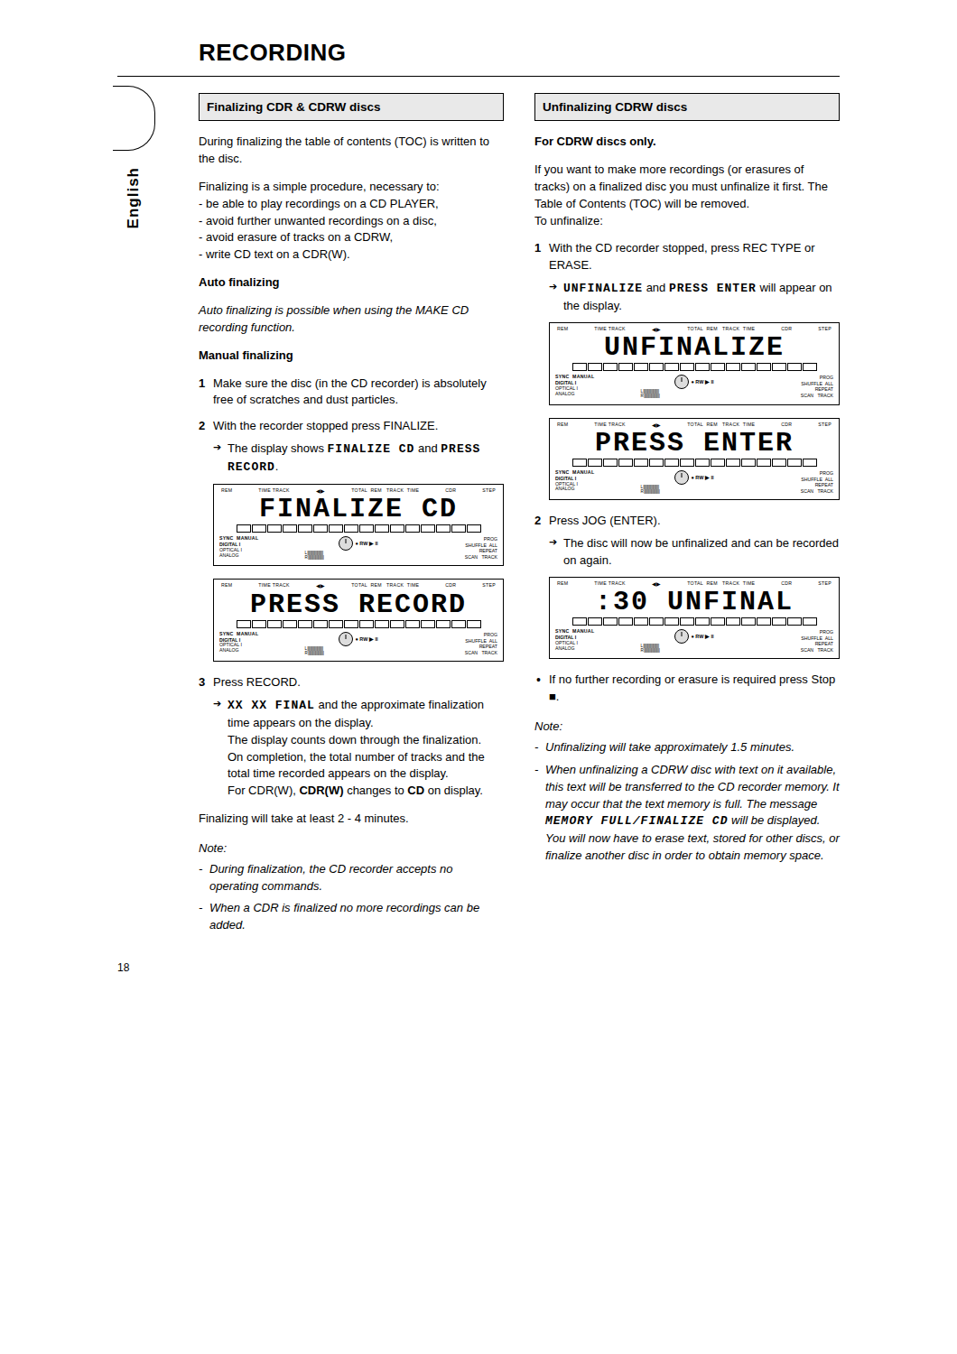RECORDING
English
Finalizing CDR & CDRW discs
During finalizing the table of contents (TOC) is written to the disc.
Finalizing is a simple procedure, necessary to:
- be able to play recordings on a CD PLAYER,
- avoid further unwanted recordings on a disc,
- avoid erasure of tracks on a CDRW,
- write CD text on a CDR(W).
Auto finalizing
Auto finalizing is possible when using the MAKE CD recording function.
Manual finalizing
Make sure the disc (in the CD recorder) is absolutely free of scratches and dust particles.
With the recorder stopped press FINALIZE.
The display shows FINALIZE CD and PRESS RECORD.
REM TIME TRACK◀▶TOTAL REM TRACK TIME CDR STEP
FINALIZE CD
SYNC MANUAL
DIGITAL I
OPTICAL I
ANALOG
● RW ▶ II
L ||||||||||||||||||||||||| R |||||||||||||||||||||||||
PROG
SHUFFLE ALL
REPEAT
SCAN TRACK
REM TIME TRACK◀▶TOTAL REM TRACK TIME CDR STEP
PRESS RECORD
SYNC MANUAL
DIGITAL I
OPTICAL I
ANALOG
● RW ▶ II
L ||||||||||||||||||||||||| R |||||||||||||||||||||||||
PROG
SHUFFLE ALL
REPEAT
SCAN TRACK
Press RECORD.
XX XX FINAL and the approximate finalization time appears on the display.
The display counts down through the finalization.
On completion, the total number of tracks and the total time recorded appears on the display.
For CDR(W), CDR(W) changes to CD on display.
Finalizing will take at least 2 - 4 minutes.
Note:
During finalization, the CD recorder accepts no operating commands.
When a CDR is finalized no more recordings can be added.
Unfinalizing CDRW discs
For CDRW discs only.
If you want to make more recordings (or erasures of tracks) on a finalized disc you must unfinalize it first. The Table of Contents (TOC) will be removed.
To unfinalize:
With the CD recorder stopped, press REC TYPE or ERASE.
UNFINALIZE and PRESS ENTER will appear on the display.
REM TIME TRACK◀▶TOTAL REM TRACK TIME CDR STEP
UNFINALIZE
SYNC MANUAL
DIGITAL I
OPTICAL I
ANALOG
● RW ▶ II
L ||||||||||||||||||||||||| R |||||||||||||||||||||||||
PROG
SHUFFLE ALL
REPEAT
SCAN TRACK
REM TIME TRACK◀▶TOTAL REM TRACK TIME CDR STEP
PRESS ENTER
SYNC MANUAL
DIGITAL I
OPTICAL I
ANALOG
● RW ▶ II
L ||||||||||||||||||||||||| R |||||||||||||||||||||||||
PROG
SHUFFLE ALL
REPEAT
SCAN TRACK
Press JOG (ENTER).
The disc will now be unfinalized and can be recorded on again.
REM TIME TRACK◀▶TOTAL REM TRACK TIME CDR STEP
:30 UNFINAL
SYNC MANUAL
DIGITAL I
OPTICAL I
ANALOG
● RW ▶ II
L ||||||||||||||||||||||||| R |||||||||||||||||||||||||
PROG
SHUFFLE ALL
REPEAT
SCAN TRACK
If no further recording or erasure is required press Stop ■.
Note:
Unfinalizing will take approximately 1.5 minutes.
When unfinalizing a CDRW disc with text on it available, this text will be transferred to the CD recorder memory. It may occur that the text memory is full. The message MEMORY FULL/FINALIZE CD will be displayed. You will now have to erase text, stored for other discs, or finalize another disc in order to obtain memory space.
18